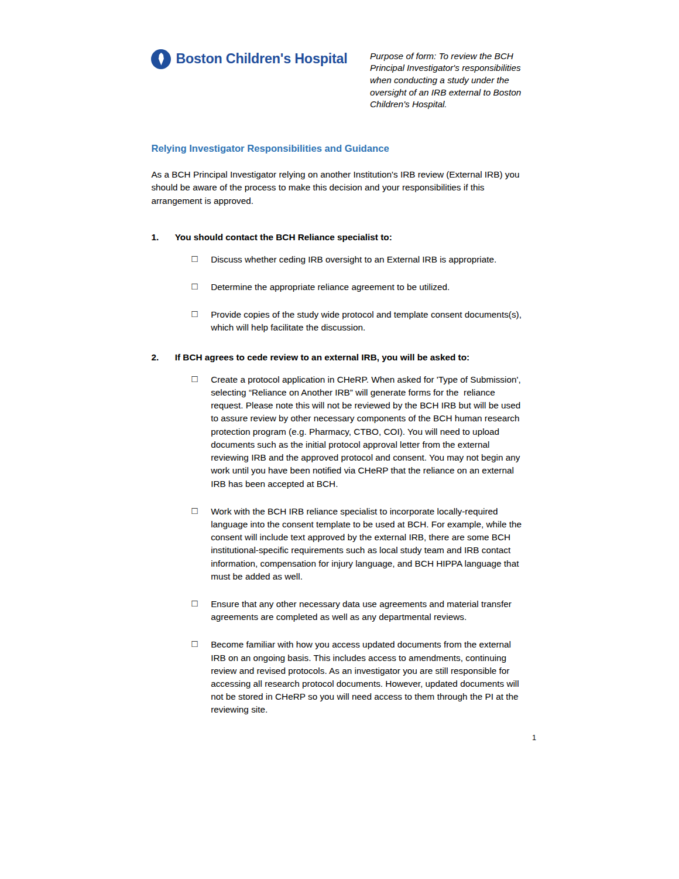Boston Children's Hospital
Purpose of form: To review the BCH Principal Investigator's responsibilities when conducting a study under the oversight of an IRB external to Boston Children's Hospital.
Relying Investigator Responsibilities and Guidance
As a BCH Principal Investigator relying on another Institution's IRB review (External IRB) you should be aware of the process to make this decision and your responsibilities if this arrangement is approved.
You should contact the BCH Reliance specialist to:
Discuss whether ceding IRB oversight to an External IRB is appropriate.
Determine the appropriate reliance agreement to be utilized.
Provide copies of the study wide protocol and template consent documents(s), which will help facilitate the discussion.
If BCH agrees to cede review to an external IRB, you will be asked to:
Create a protocol application in CHeRP. When asked for 'Type of Submission', selecting “Reliance on Another IRB” will generate forms for the reliance request. Please note this will not be reviewed by the BCH IRB but will be used to assure review by other necessary components of the BCH human research protection program (e.g. Pharmacy, CTBO, COI). You will need to upload documents such as the initial protocol approval letter from the external reviewing IRB and the approved protocol and consent. You may not begin any work until you have been notified via CHeRP that the reliance on an external IRB has been accepted at BCH.
Work with the BCH IRB reliance specialist to incorporate locally-required language into the consent template to be used at BCH. For example, while the consent will include text approved by the external IRB, there are some BCH institutional-specific requirements such as local study team and IRB contact information, compensation for injury language, and BCH HIPPA language that must be added as well.
Ensure that any other necessary data use agreements and material transfer agreements are completed as well as any departmental reviews.
Become familiar with how you access updated documents from the external IRB on an ongoing basis. This includes access to amendments, continuing review and revised protocols. As an investigator you are still responsible for accessing all research protocol documents. However, updated documents will not be stored in CHeRP so you will need access to them through the PI at the reviewing site.
1